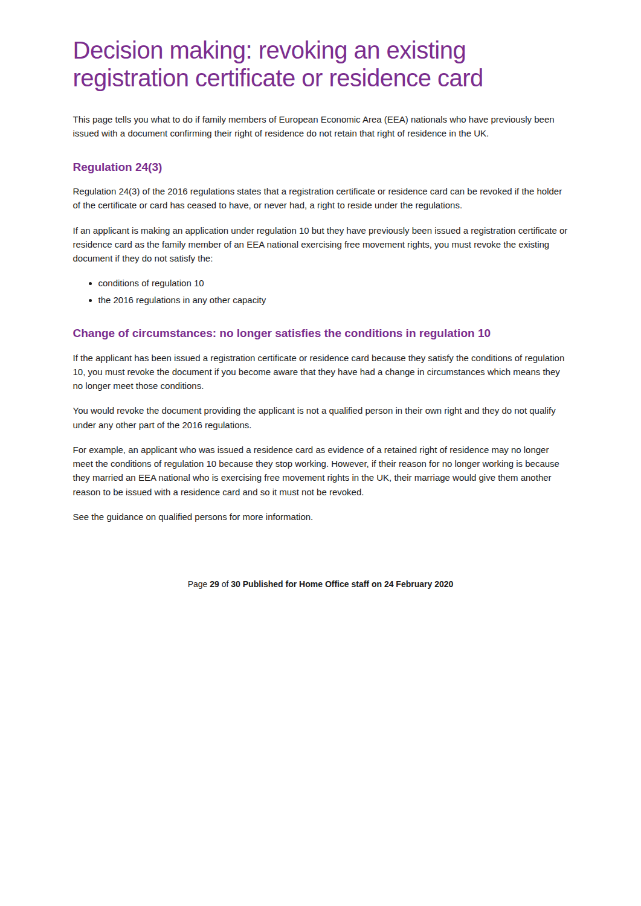Decision making: revoking an existing registration certificate or residence card
This page tells you what to do if family members of European Economic Area (EEA) nationals who have previously been issued with a document confirming their right of residence do not retain that right of residence in the UK.
Regulation 24(3)
Regulation 24(3) of the 2016 regulations states that a registration certificate or residence card can be revoked if the holder of the certificate or card has ceased to have, or never had, a right to reside under the regulations.
If an applicant is making an application under regulation 10 but they have previously been issued a registration certificate or residence card as the family member of an EEA national exercising free movement rights, you must revoke the existing document if they do not satisfy the:
conditions of regulation 10
the 2016 regulations in any other capacity
Change of circumstances: no longer satisfies the conditions in regulation 10
If the applicant has been issued a registration certificate or residence card because they satisfy the conditions of regulation 10, you must revoke the document if you become aware that they have had a change in circumstances which means they no longer meet those conditions.
You would revoke the document providing the applicant is not a qualified person in their own right and they do not qualify under any other part of the 2016 regulations.
For example, an applicant who was issued a residence card as evidence of a retained right of residence may no longer meet the conditions of regulation 10 because they stop working. However, if their reason for no longer working is because they married an EEA national who is exercising free movement rights in the UK, their marriage would give them another reason to be issued with a residence card and so it must not be revoked.
See the guidance on qualified persons for more information.
Page 29 of 30 Published for Home Office staff on 24 February 2020